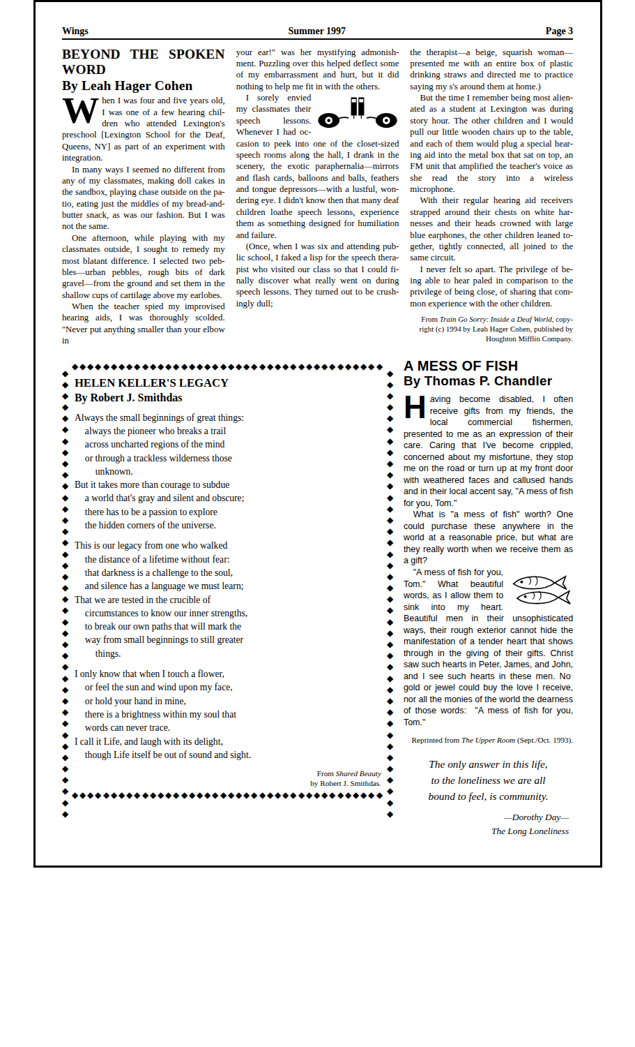Wings Summer 1997 Page 3
BEYOND THE SPOKEN WORD By Leah Hager Cohen
When I was four and five years old, I was one of a few hearing children who attended Lexington's preschool [Lexington School for the Deaf, Queens, NY] as part of an experiment with integration.
In many ways I seemed no different from any of my classmates, making doll cakes in the sandbox, playing chase outside on the patio, eating just the middles of my bread-and-butter snack, as was our fashion. But I was not the same.
One afternoon, while playing with my classmates outside, I sought to remedy my most blatant difference. I selected two pebbles—urban pebbles, rough bits of dark gravel—from the ground and set them in the shallow cups of cartilage above my earlobes.
When the teacher spied my improvised hearing aids, I was thoroughly scolded. "Never put anything smaller than your elbow in
your ear!" was her mystifying admonishment. Puzzling over this helped deflect some of my embarrassment and hurt, but it did nothing to help me fit in with the others.
I sorely envied my classmates their speech lessons. Whenever I had occasion to peek into one of the closet-sized speech rooms along the hall, I drank in the scenery, the exotic paraphernalia—mirrors and flash cards, balloons and balls, feathers and tongue depressors—with a lustful, wondering eye. I didn't know then that many deaf children loathe speech lessons, experience them as something designed for humiliation and failure.
(Once, when I was six and attending public school, I faked a lisp for the speech therapist who visited our class so that I could finally discover what really went on during speech lessons. They turned out to be crushingly dull;
the therapist—a beige, squarish woman—presented me with an entire box of plastic drinking straws and directed me to practice saying my s's around them at home.)
But the time I remember being most alienated as a student at Lexington was during story hour. The other children and I would pull our little wooden chairs up to the table, and each of them would plug a special hearing aid into the metal box that sat on top, an FM unit that amplified the teacher's voice as she read the story into a wireless microphone.
With their regular hearing aid receivers strapped around their chests on white harnesses and their heads crowned with large blue earphones, the other children leaned together, tightly connected, all joined to the same circuit.
I never felt so apart. The privilege of being able to hear paled in comparison to the privilege of being close, of sharing that common experience with the other children.
From Train Go Sorry: Inside a Deaf World, copyright (c) 1994 by Leah Hager Cohen, published by Houghton Mifflin Company.
◆◆◆◆◆◆◆◆◆◆◆◆◆◆◆◆◆◆◆◆◆◆◆◆◆◆◆◆◆◆◆◆◆◆◆◆◆◆◆◆
◆
◆
◆
◆
◆
◆
◆
◆
◆
◆
◆
◆
◆
◆
◆
◆
◆
◆
◆
◆
◆
◆
◆
◆
◆
◆
◆
◆
◆
◆
◆
◆
◆
◆
◆
◆
◆
◆
◆
◆
◆
◆
◆
◆
◆
◆
◆
◆
◆
◆
◆
◆
◆
◆
◆
◆
◆
◆
◆
◆
◆
◆
◆
◆
◆
◆
◆
◆
◆
◆
◆
◆
◆
◆
◆
◆
◆
◆
◆
◆
HELEN KELLER'S LEGACY By Robert J. Smithdas
Always the small beginnings of great things: always the pioneer who breaks a trail across uncharted regions of the mind or through a trackless wilderness those unknown. But it takes more than courage to subdue a world that's gray and silent and obscure; there has to be a passion to explore the hidden corners of the universe.
This is our legacy from one who walked the distance of a lifetime without fear: that darkness is a challenge to the soul, and silence has a language we must learn; That we are tested in the crucible of circumstances to know our inner strengths, to break our own paths that will mark the way from small beginnings to still greater things.
I only know that when I touch a flower, or feel the sun and wind upon my face, or hold your hand in mine, there is a brightness within my soul that words can never trace. I call it Life, and laugh with its delight, though Life itself be out of sound and sight.
From Shared Beauty
by Robert J. Smithdas.
◆◆◆◆◆◆◆◆◆◆◆◆◆◆◆◆◆◆◆◆◆◆◆◆◆◆◆◆◆◆◆◆◆◆◆◆◆◆◆◆
A MESS OF FISH By Thomas P. Chandler
Having become disabled, I often receive gifts from my friends, the local commercial fishermen, presented to me as an expression of their care. Caring that I've become crippled, concerned about my misfortune, they stop me on the road or turn up at my front door with weathered faces and callused hands and in their local accent say, "A mess of fish for you, Tom."
What is "a mess of fish" worth? One could purchase these anywhere in the world at a reasonable price, but what are they really worth when we receive them as a gift?
"A mess of fish for you, Tom." What beautiful words, as I allow them to sink into my heart. Beautiful men in their unsophisticated ways, their rough exterior cannot hide the manifestation of a tender heart that shows through in the giving of their gifts. Christ saw such hearts in Peter, James, and John, and I see such hearts in these men. No gold or jewel could buy the love I receive, nor all the monies of the world the dearness of those words: "A mess of fish for you, Tom."
Reprinted from The Upper Room (Sept./Oct. 1993).
The only answer in this life,
to the loneliness we are all
bound to feel, is community. —Dorothy Day—
The Long Loneliness